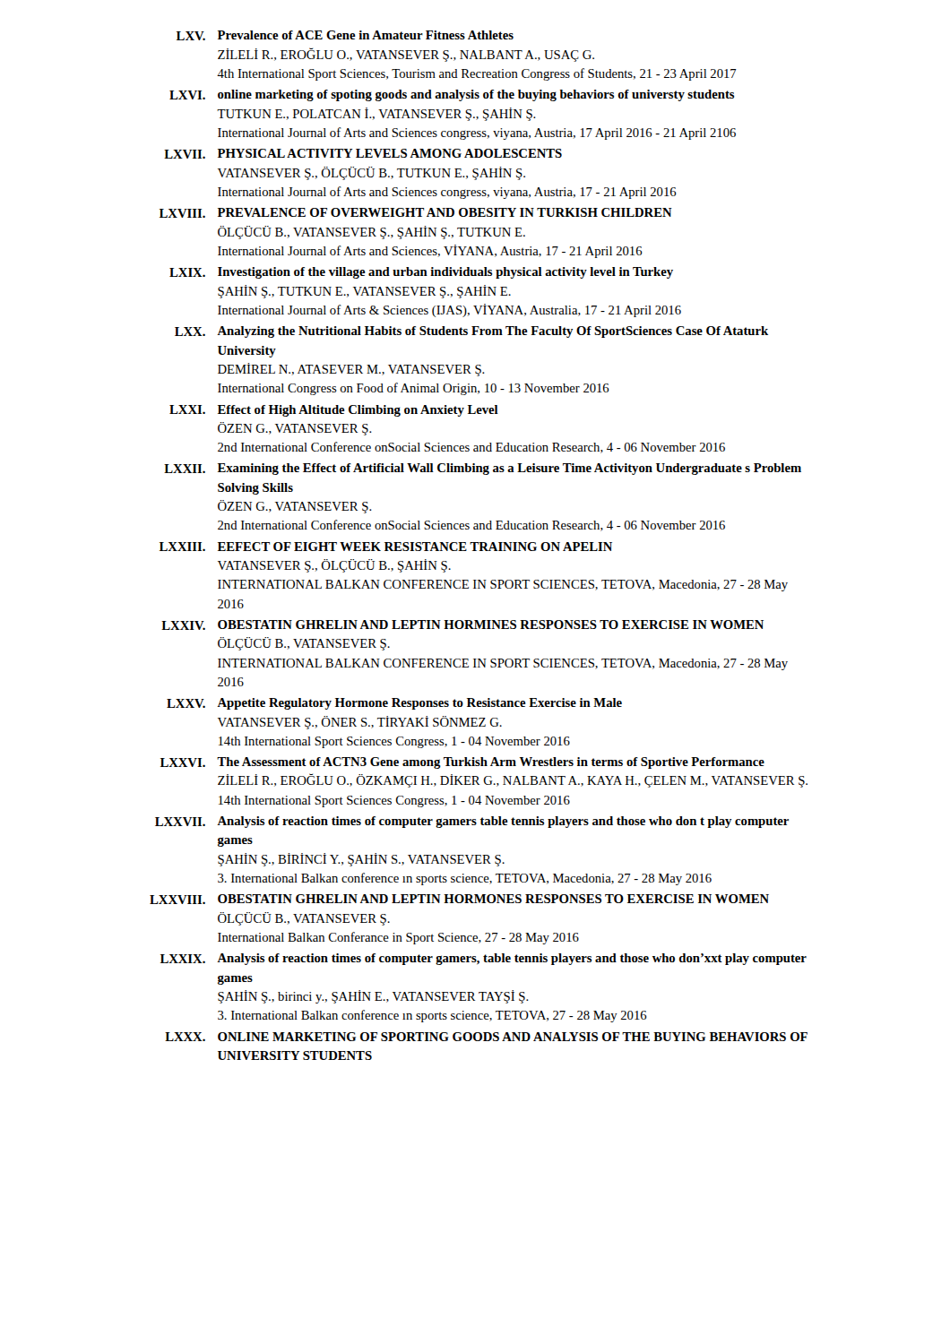LXV.
Prevalence of ACE Gene in Amateur Fitness Athletes
ZİLELİ R., EROĞLU O., VATANSEVER Ş., NALBANT A., USAÇ G.
4th International Sport Sciences, Tourism and Recreation Congress of Students, 21 - 23 April 2017
LXVI.
online marketing of spoting goods and analysis of the buying behaviors of universty students
TUTKUN E., POLATCAN İ., VATANSEVER Ş., ŞAHİN Ş.
International Journal of Arts and Sciences congress, viyana, Austria, 17 April 2016 - 21 April 2106
LXVII.
PHYSICAL ACTIVITY LEVELS AMONG ADOLESCENTS
VATANSEVER Ş., ÖLÇÜCÜ B., TUTKUN E., ŞAHİN Ş.
International Journal of Arts and Sciences congress, viyana, Austria, 17 - 21 April 2016
LXVIII.
PREVALENCE OF OVERWEIGHT AND OBESITY IN TURKISH CHILDREN
ÖLÇÜCÜ B., VATANSEVER Ş., ŞAHİN Ş., TUTKUN E.
International Journal of Arts and Sciences, VİYANA, Austria, 17 - 21 April 2016
LXIX.
Investigation of the village and urban individuals physical activity level in Turkey
ŞAHİN Ş., TUTKUN E., VATANSEVER Ş., ŞAHİN E.
International Journal of Arts & Sciences (IJAS), VİYANA, Australia, 17 - 21 April 2016
LXX.
Analyzing the Nutritional Habits of Students From The Faculty Of SportSciences Case Of Ataturk University
DEMİREL N., ATASEVER M., VATANSEVER Ş.
International Congress on Food of Animal Origin, 10 - 13 November 2016
LXXI.
Effect of High Altitude Climbing on Anxiety Level
ÖZEN G., VATANSEVER Ş.
2nd International Conference onSocial Sciences and Education Research, 4 - 06 November 2016
LXXII.
Examining the Effect of Artificial Wall Climbing as a Leisure Time Activityon Undergraduate s Problem Solving Skills
ÖZEN G., VATANSEVER Ş.
2nd International Conference onSocial Sciences and Education Research, 4 - 06 November 2016
LXXIII.
EEFECT OF EIGHT WEEK RESISTANCE TRAINING ON APELIN
VATANSEVER Ş., ÖLÇÜCÜ B., ŞAHİN Ş.
INTERNATIONAL BALKAN CONFERENCE IN SPORT SCIENCES, TETOVA, Macedonia, 27 - 28 May 2016
LXXIV.
OBESTATIN GHRELIN AND LEPTIN HORMINES RESPONSES TO EXERCISE IN WOMEN
ÖLÇÜCÜ B., VATANSEVER Ş.
INTERNATIONAL BALKAN CONFERENCE IN SPORT SCIENCES, TETOVA, Macedonia, 27 - 28 May 2016
LXXV.
Appetite Regulatory Hormone Responses to Resistance Exercise in Male
VATANSEVER Ş., ÖNER S., TİRYAKİ SÖNMEZ G.
14th International Sport Sciences Congress, 1 - 04 November 2016
LXXVI.
The Assessment of ACTN3 Gene among Turkish Arm Wrestlers in terms of Sportive Performance
ZİLELİ R., EROĞLU O., ÖZKAMÇI H., DİKER G., NALBANT A., KAYA H., ÇELEN M., VATANSEVER Ş.
14th International Sport Sciences Congress, 1 - 04 November 2016
LXXVII.
Analysis of reaction times of computer gamers table tennis players and those who don t play computer games
ŞAHİN Ş., BİRİNCİ Y., ŞAHİN S., VATANSEVER Ş.
3. International Balkan conference ın sports science, TETOVA, Macedonia, 27 - 28 May 2016
LXXVIII.
OBESTATIN GHRELIN AND LEPTIN HORMONES RESPONSES TO EXERCISE IN WOMEN
ÖLÇÜCÜ B., VATANSEVER Ş.
International Balkan Conferance in Sport Science, 27 - 28 May 2016
LXXIX.
Analysis of reaction times of computer gamers, table tennis players and those who don’xxt play computer games
ŞAHİN Ş., birinci y., ŞAHİN E., VATANSEVER TAYŞİ Ş.
3. International Balkan conference ın sports science, TETOVA, 27 - 28 May 2016
LXXX.
ONLINE MARKETING OF SPORTING GOODS AND ANALYSIS OF THE BUYING BEHAVIORS OF UNIVERSITY STUDENTS